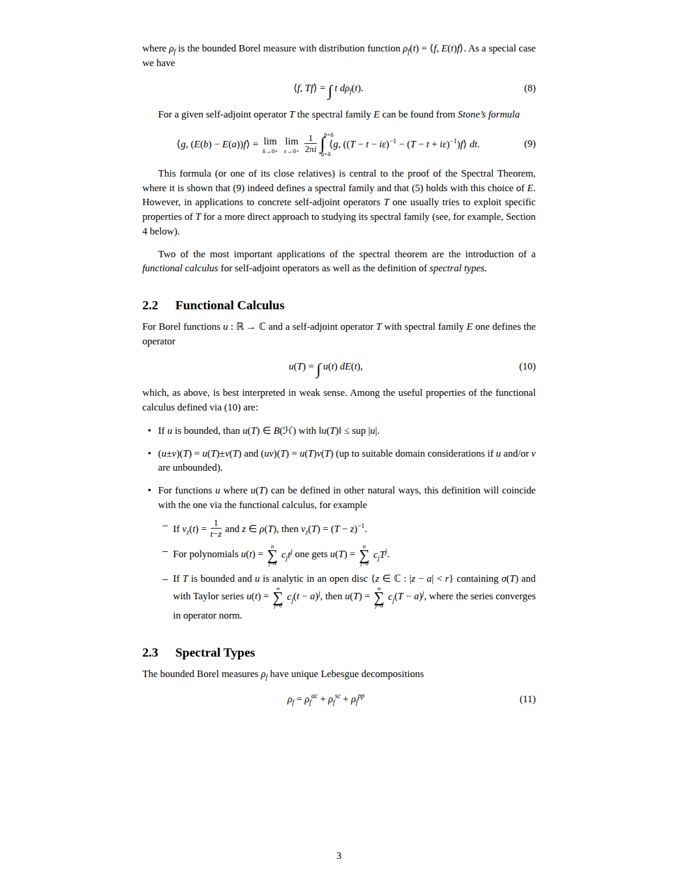where ρf is the bounded Borel measure with distribution function ρf(t) = ⟨f, E(t)f⟩. As a special case we have
⟨f, Tf⟩ = ∫ t dρf(t).
(8)
For a given self-adjoint operator T the spectral family E can be found from Stone’s formula
⟨g, (E(b) − E(a))f⟩ = lim δ→0+ lim ε→0+ 12πi b+δ∫a+δ ⟨g, ((T − t − iε)−1 − (T − t + iε)−1)f⟩ dt.
(9)
This formula (or one of its close relatives) is central to the proof of the Spectral Theorem, where it is shown that (9) indeed defines a spectral family and that (5) holds with this choice of E. However, in applications to concrete self-adjoint operators T one usually tries to exploit specific properties of T for a more direct approach to studying its spectral family (see, for example, Section 4 below).
Two of the most important applications of the spectral theorem are the introduction of a functional calculus for self-adjoint operators as well as the definition of spectral types.
2.2 Functional Calculus
For Borel functions u : ℝ → ℂ and a self-adjoint operator T with spectral family E one defines the operator
u(T) = ∫ u(t) dE(t),
(10)
which, as above, is best interpreted in weak sense. Among the useful properties of the functional calculus defined via (10) are:
If u is bounded, than u(T) ∈ B(ℋ) with ‖u(T)‖ ≤ sup |u|.
(u±v)(T) = u(T)±v(T) and (uv)(T) = u(T)v(T) (up to suitable domain considerations if u and/or v are unbounded).
For functions u where u(T) can be defined in other natural ways, this definition will coincide with the one via the functional calculus, for example
If vz(t) = 1 t−z and z ∈ ρ(T), then vz(T) = (T − z)−1.
For polynomials u(t) = n∑j=0 cjtj one gets u(T) = n∑j=0 cjTj.
If T is bounded and u is analytic in an open disc {z ∈ ℂ : |z − a| < r} containing σ(T) and with Taylor series u(t) = ∞∑j=0 cj(t − a)j, then u(T) = ∞∑j=0 cj(T − a)j, where the series converges in operator norm.
2.3 Spectral Types
The bounded Borel measures ρf have unique Lebesgue decompositions
ρf = ρfac + ρfsc + ρfpp
(11)
3